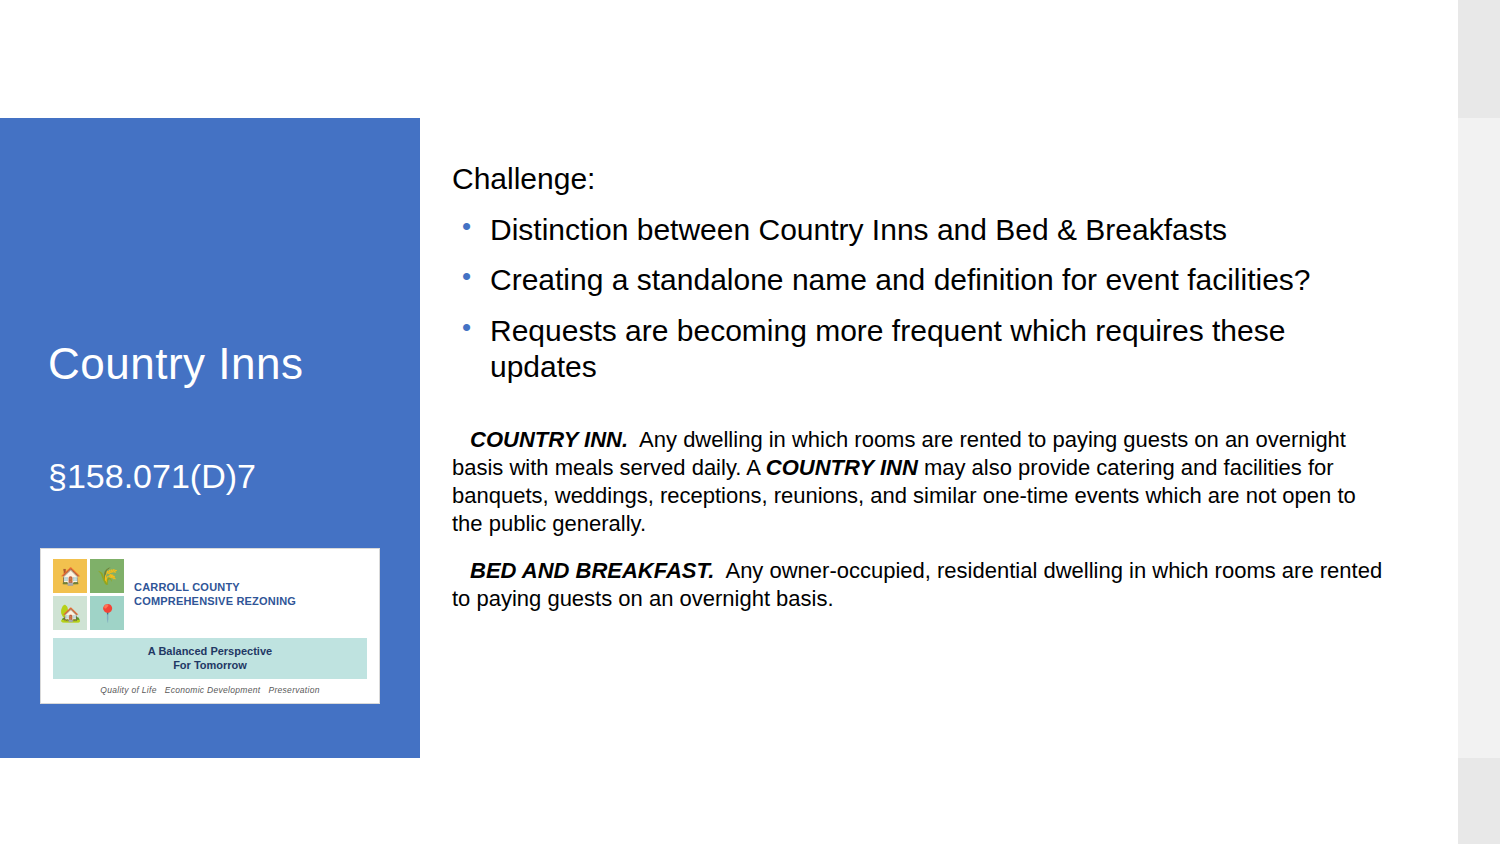Country Inns
§158.071(D)7
🏠
🌾
🏡
📍
Carroll County
Comprehensive Rezoning
A Balanced Perspective
For Tomorrow
Quality of Life Economic Development Preservation
Challenge:
Distinction between Country Inns and Bed & Breakfasts
Creating a standalone name and definition for event facilities?
Requests are becoming more frequent which requires these updates
COUNTRY INN. Any dwelling in which rooms are rented to paying guests on an overnight basis with meals served daily. A COUNTRY INN may also provide catering and facilities for banquets, weddings, receptions, reunions, and similar one-time events which are not open to the public generally.
BED AND BREAKFAST. Any owner-occupied, residential dwelling in which rooms are rented to paying guests on an overnight basis.